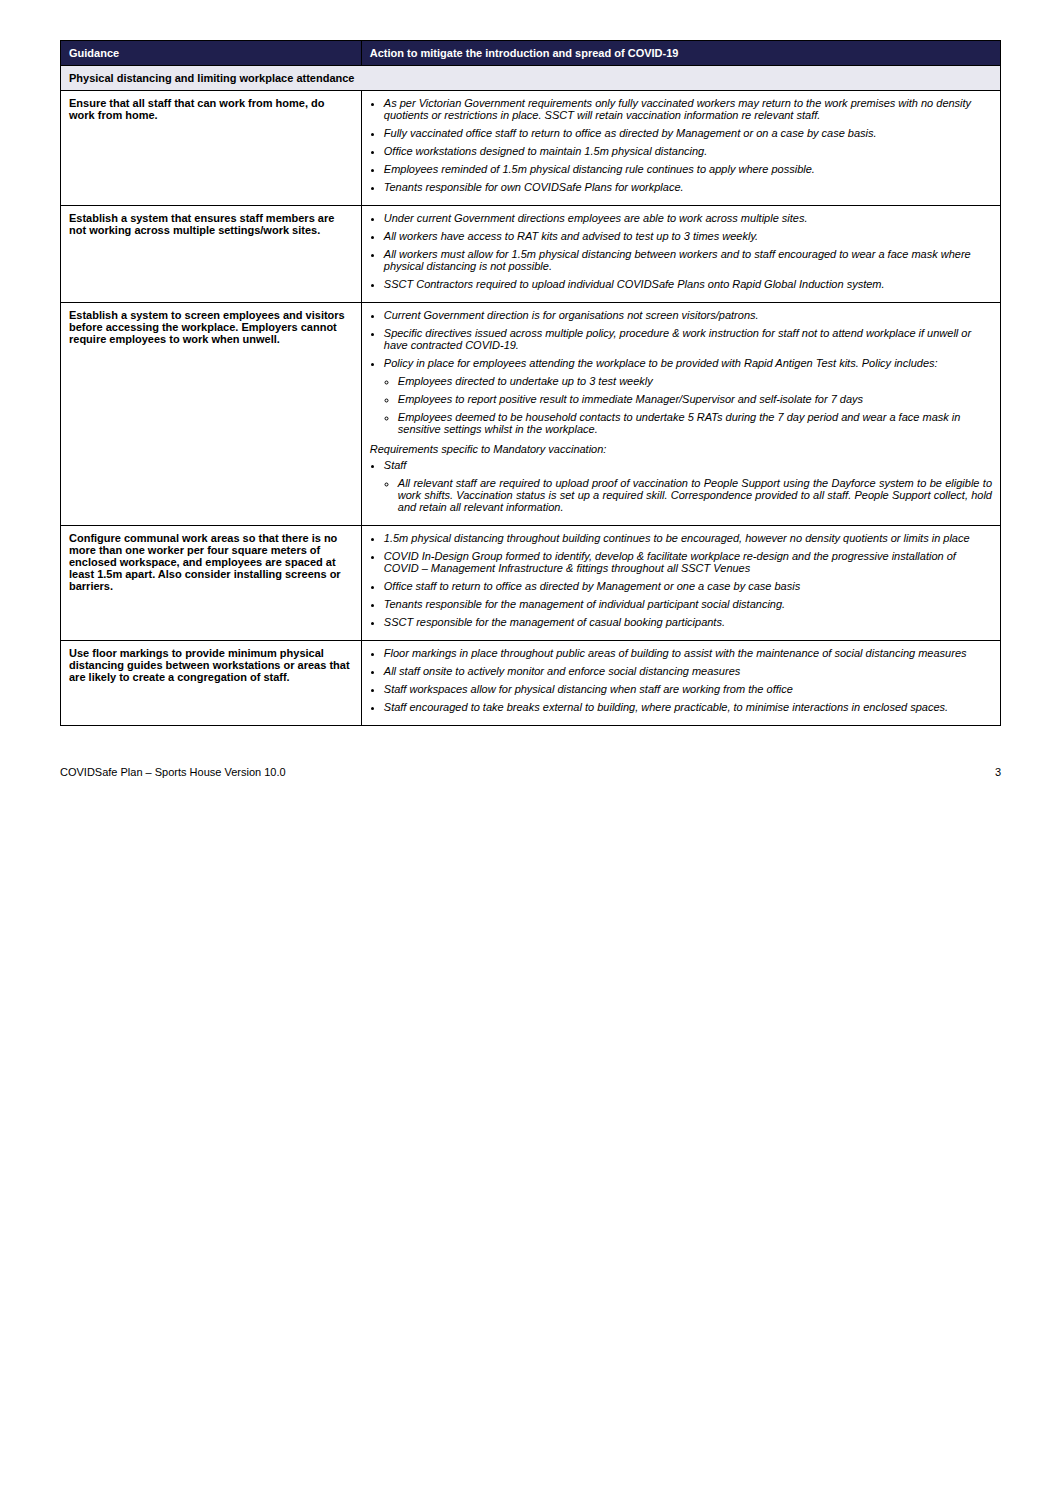| Guidance | Action to mitigate the introduction and spread of COVID-19 |
| --- | --- |
| Physical distancing and limiting workplace attendance |
| Ensure that all staff that can work from home, do work from home. | As per Victorian Government requirements only fully vaccinated workers may return to the work premises with no density quotients or restrictions in place. SSCT will retain vaccination information re relevant staff. Fully vaccinated office staff to return to office as directed by Management or on a case by case basis. Office workstations designed to maintain 1.5m physical distancing. Employees reminded of 1.5m physical distancing rule continues to apply where possible. Tenants responsible for own COVIDSafe Plans for workplace. |
| Establish a system that ensures staff members are not working across multiple settings/work sites. | Under current Government directions employees are able to work across multiple sites. All workers have access to RAT kits and advised to test up to 3 times weekly. All workers must allow for 1.5m physical distancing between workers and to staff encouraged to wear a face mask where physical distancing is not possible. SSCT Contractors required to upload individual COVIDSafe Plans onto Rapid Global Induction system. |
| Establish a system to screen employees and visitors before accessing the workplace. Employers cannot require employees to work when unwell. | Current Government direction is for organisations not screen visitors/patrons. Specific directives issued across multiple policy, procedure & work instruction for staff not to attend workplace if unwell or have contracted COVID-19. Policy in place for employees attending the workplace to be provided with Rapid Antigen Test kits. Policy includes: Employees directed to undertake up to 3 test weekly Employees to report positive result to immediate Manager/Supervisor and self-isolate for 7 days Employees deemed to be household contacts to undertake 5 RATs during the 7 day period and wear a face mask in sensitive settings whilst in the workplace. Requirements specific to Mandatory vaccination: Staff All relevant staff are required to upload proof of vaccination to People Support using the Dayforce system to be eligible to work shifts. Vaccination status is set up a required skill. Correspondence provided to all staff. People Support collect, hold and retain all relevant information. |
| Configure communal work areas so that there is no more than one worker per four square meters of enclosed workspace, and employees are spaced at least 1.5m apart. Also consider installing screens or barriers. | 1.5m physical distancing throughout building continues to be encouraged, however no density quotients or limits in place COVID In-Design Group formed to identify, develop & facilitate workplace re-design and the progressive installation of COVID – Management Infrastructure & fittings throughout all SSCT Venues Office staff to return to office as directed by Management or one a case by case basis Tenants responsible for the management of individual participant social distancing. SSCT responsible for the management of casual booking participants. |
| Use floor markings to provide minimum physical distancing guides between workstations or areas that are likely to create a congregation of staff. | Floor markings in place throughout public areas of building to assist with the maintenance of social distancing measures All staff onsite to actively monitor and enforce social distancing measures Staff workspaces allow for physical distancing when staff are working from the office Staff encouraged to take breaks external to building, where practicable, to minimise interactions in enclosed spaces. |
COVIDSafe Plan – Sports House Version 10.0 3